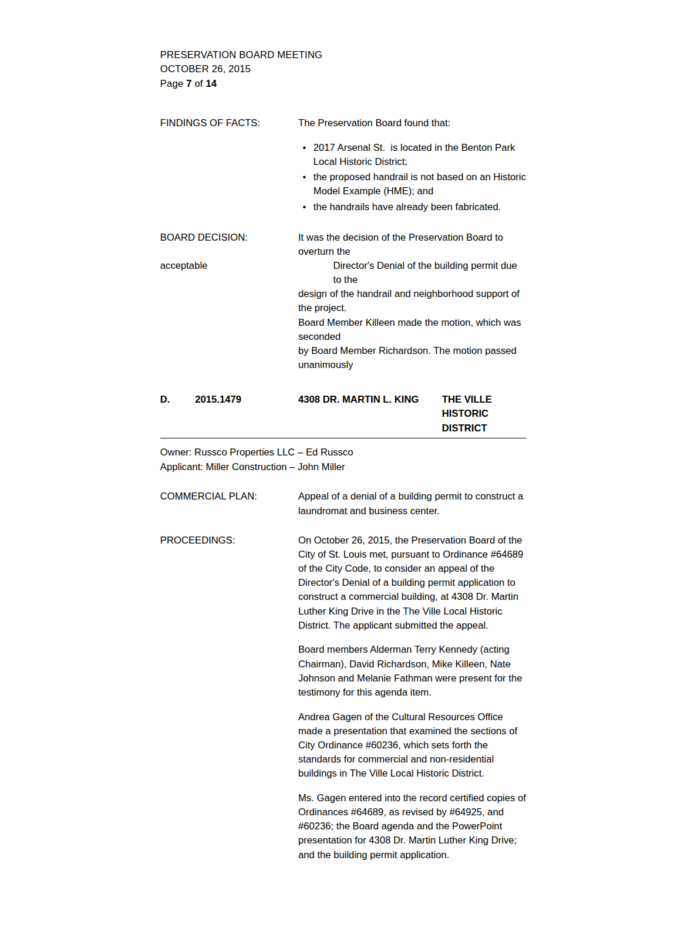PRESERVATION BOARD MEETING
OCTOBER 26, 2015
Page 7 of 14
FINDINGS OF FACTS:
The Preservation Board found that:
2017 Arsenal St. is located in the Benton Park Local Historic District;
the proposed handrail is not based on an Historic Model Example (HME); and
the handrails have already been fabricated.
BOARD DECISION:
acceptable
It was the decision of the Preservation Board to overturn the
Director's Denial of the building permit due to the
design of the handrail and neighborhood support of the project.
Board Member Killeen made the motion, which was seconded
by Board Member Richardson. The motion passed unanimously
D.
2015.1479
4308 DR. MARTIN L. KING
THE VILLE HISTORIC DISTRICT
Owner: Russco Properties LLC – Ed Russco
Applicant: Miller Construction – John Miller
COMMERCIAL PLAN:
Appeal of a denial of a building permit to construct a laundromat and business center.
PROCEEDINGS:
On October 26, 2015, the Preservation Board of the City of St. Louis met, pursuant to Ordinance #64689 of the City Code, to consider an appeal of the Director's Denial of a building permit application to construct a commercial building, at 4308 Dr. Martin Luther King Drive in the The Ville Local Historic District. The applicant submitted the appeal.
Board members Alderman Terry Kennedy (acting Chairman), David Richardson, Mike Killeen, Nate Johnson and Melanie Fathman were present for the testimony for this agenda item.
Andrea Gagen of the Cultural Resources Office made a presentation that examined the sections of City Ordinance #60236, which sets forth the standards for commercial and non-residential buildings in The Ville Local Historic District.
Ms. Gagen entered into the record certified copies of Ordinances #64689, as revised by #64925, and #60236; the Board agenda and the PowerPoint presentation for 4308 Dr. Martin Luther King Drive; and the building permit application.